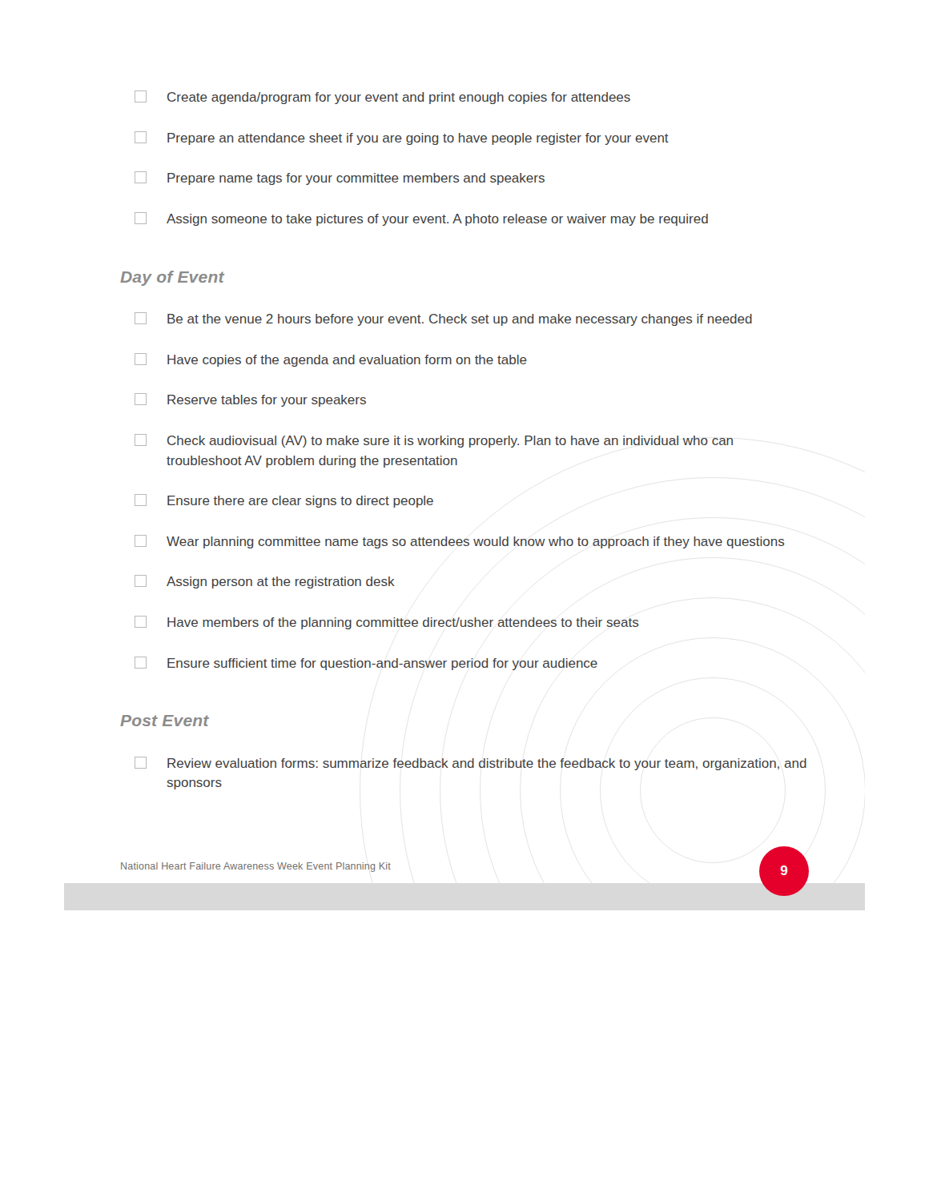Create agenda/program for your event and print enough copies for attendees
Prepare an attendance sheet if you are going to have people register for your event
Prepare name tags for your committee members and speakers
Assign someone to take pictures of your event. A photo release or waiver may be required
Day of Event
Be at the venue 2 hours before your event. Check set up and make necessary changes if needed
Have copies of the agenda and evaluation form on the table
Reserve tables for your speakers
Check audiovisual (AV) to make sure it is working properly. Plan to have an individual who can troubleshoot AV problem during the presentation
Ensure there are clear signs to direct people
Wear planning committee name tags so attendees would know who to approach if they have questions
Assign person at the registration desk
Have members of the planning committee direct/usher attendees to their seats
Ensure sufficient time for question-and-answer period for your audience
Post Event
Review evaluation forms: summarize feedback and distribute the feedback to your team, organization, and sponsors
National Heart Failure Awareness Week Event Planning Kit
9